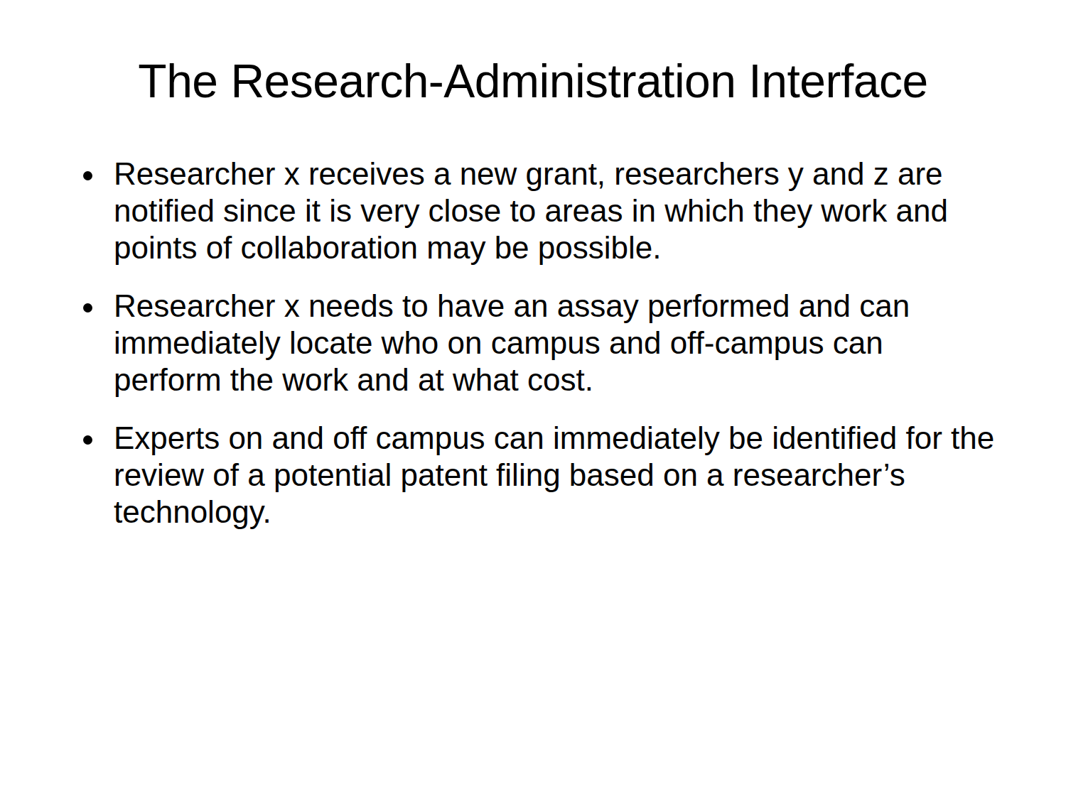The Research-Administration Interface
Researcher x receives a new grant, researchers y and z are notified since it is very close to areas in which they work and points of collaboration may be possible.
Researcher x needs to have an assay performed and can immediately locate who on campus and off-campus can perform the work and at what cost.
Experts on and off campus can immediately be identified for the review of a potential patent filing based on a researcher’s technology.